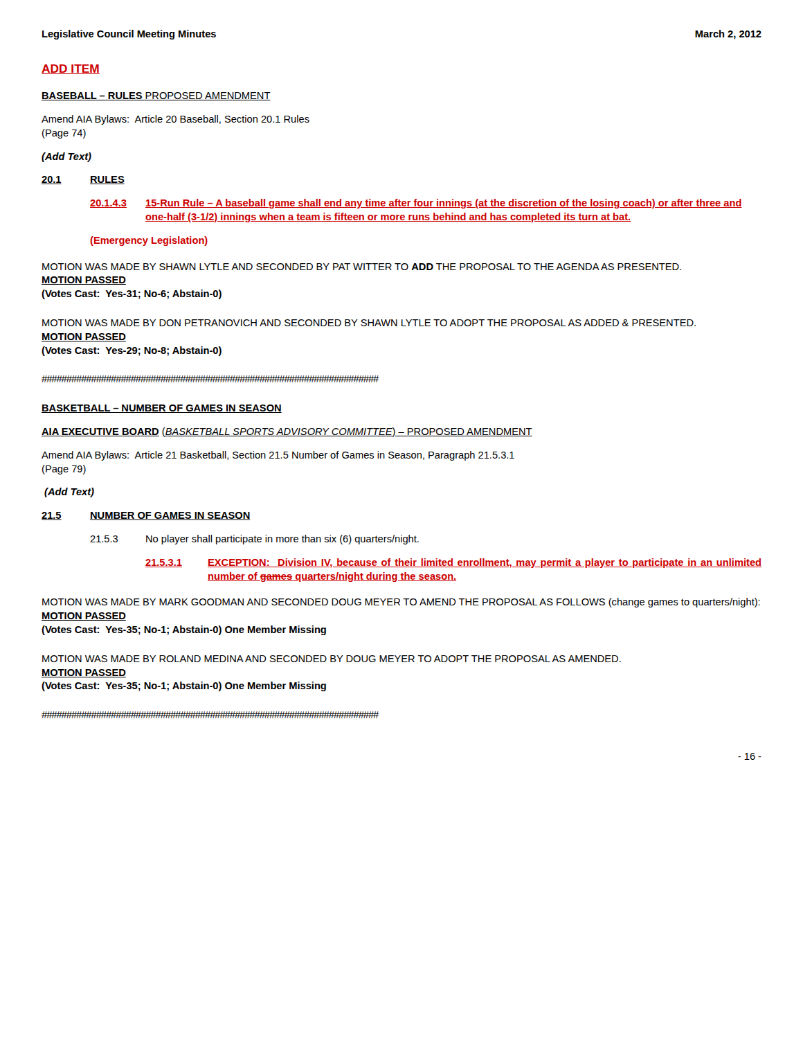Legislative Council Meeting Minutes March 2, 2012
ADD ITEM
BASEBALL – RULES PROPOSED AMENDMENT
Amend AIA Bylaws: Article 20 Baseball, Section 20.1 Rules
(Page 74)
(Add Text)
20.1
RULES
20.1.4.3
15-Run Rule – A baseball game shall end any time after four innings (at the discretion of the losing coach) or after three and one-half (3-1/2) innings when a team is fifteen or more runs behind and has completed its turn at bat.
(Emergency Legislation)
MOTION WAS MADE BY SHAWN LYTLE AND SECONDED BY PAT WITTER TO ADD THE PROPOSAL TO THE AGENDA AS PRESENTED.
MOTION PASSED
(Votes Cast: Yes-31; No-6; Abstain-0)
MOTION WAS MADE BY DON PETRANOVICH AND SECONDED BY SHAWN LYTLE TO ADOPT THE PROPOSAL AS ADDED & PRESENTED.
MOTION PASSED
(Votes Cast: Yes-29; No-8; Abstain-0)
####################################################################
BASKETBALL – NUMBER OF GAMES IN SEASON
AIA EXECUTIVE BOARD (BASKETBALL SPORTS ADVISORY COMMITTEE) – PROPOSED AMENDMENT
Amend AIA Bylaws: Article 21 Basketball, Section 21.5 Number of Games in Season, Paragraph 21.5.3.1
(Page 79)
(Add Text)
21.5
NUMBER OF GAMES IN SEASON
21.5.3
No player shall participate in more than six (6) quarters/night.
21.5.3.1
EXCEPTION: Division IV, because of their limited enrollment, may permit a player to participate in an unlimited number of games quarters/night during the season.
MOTION WAS MADE BY MARK GOODMAN AND SECONDED DOUG MEYER TO AMEND THE PROPOSAL AS FOLLOWS (change games to quarters/night):
MOTION PASSED
(Votes Cast: Yes-35; No-1; Abstain-0) One Member Missing
MOTION WAS MADE BY ROLAND MEDINA AND SECONDED BY DOUG MEYER TO ADOPT THE PROPOSAL AS AMENDED.
MOTION PASSED
(Votes Cast: Yes-35; No-1; Abstain-0) One Member Missing
####################################################################
- 16 -